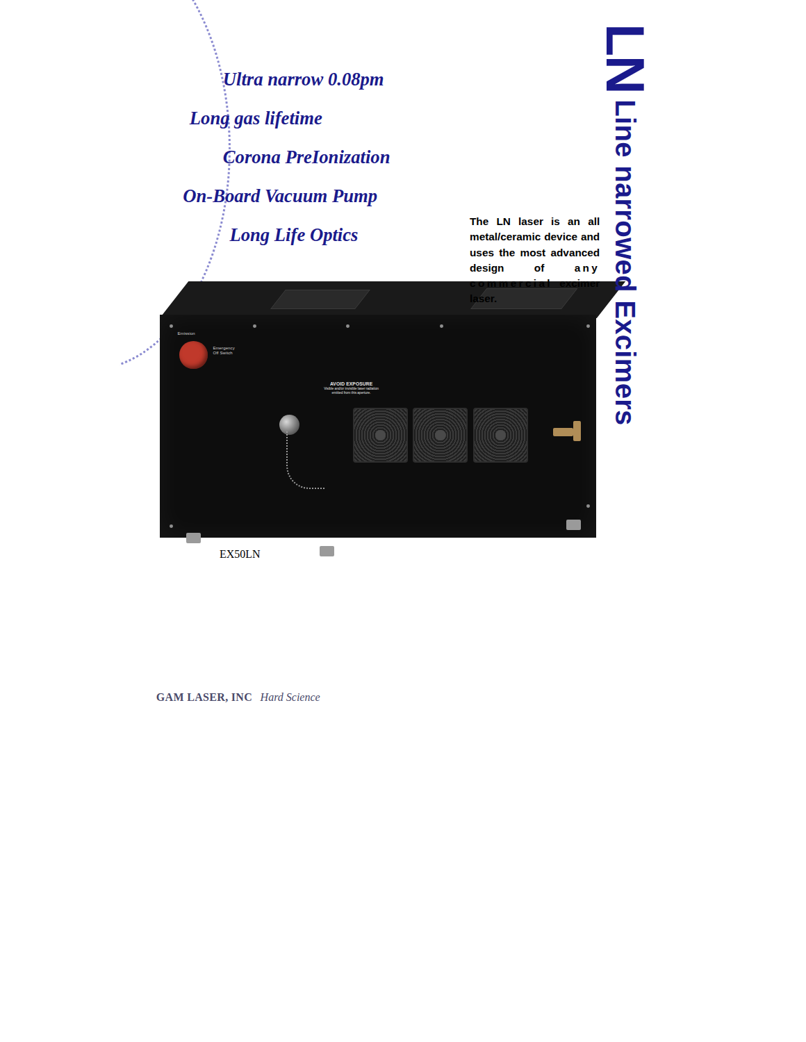LN Line narrowed Excimers
Ultra narrow 0.08pm
Long gas lifetime
Corona PreIonization
On-Board Vacuum Pump
Long Life Optics
The LN laser is an all metal/ceramic device and uses the most advanced design of any commercial excimer laser.
Emission Emergency
Off Switch AVOID EXPOSURE Visible and/or invisible laser radiation emitted from this aperture.
EX50LN
GAM LASER, INC Hard Science